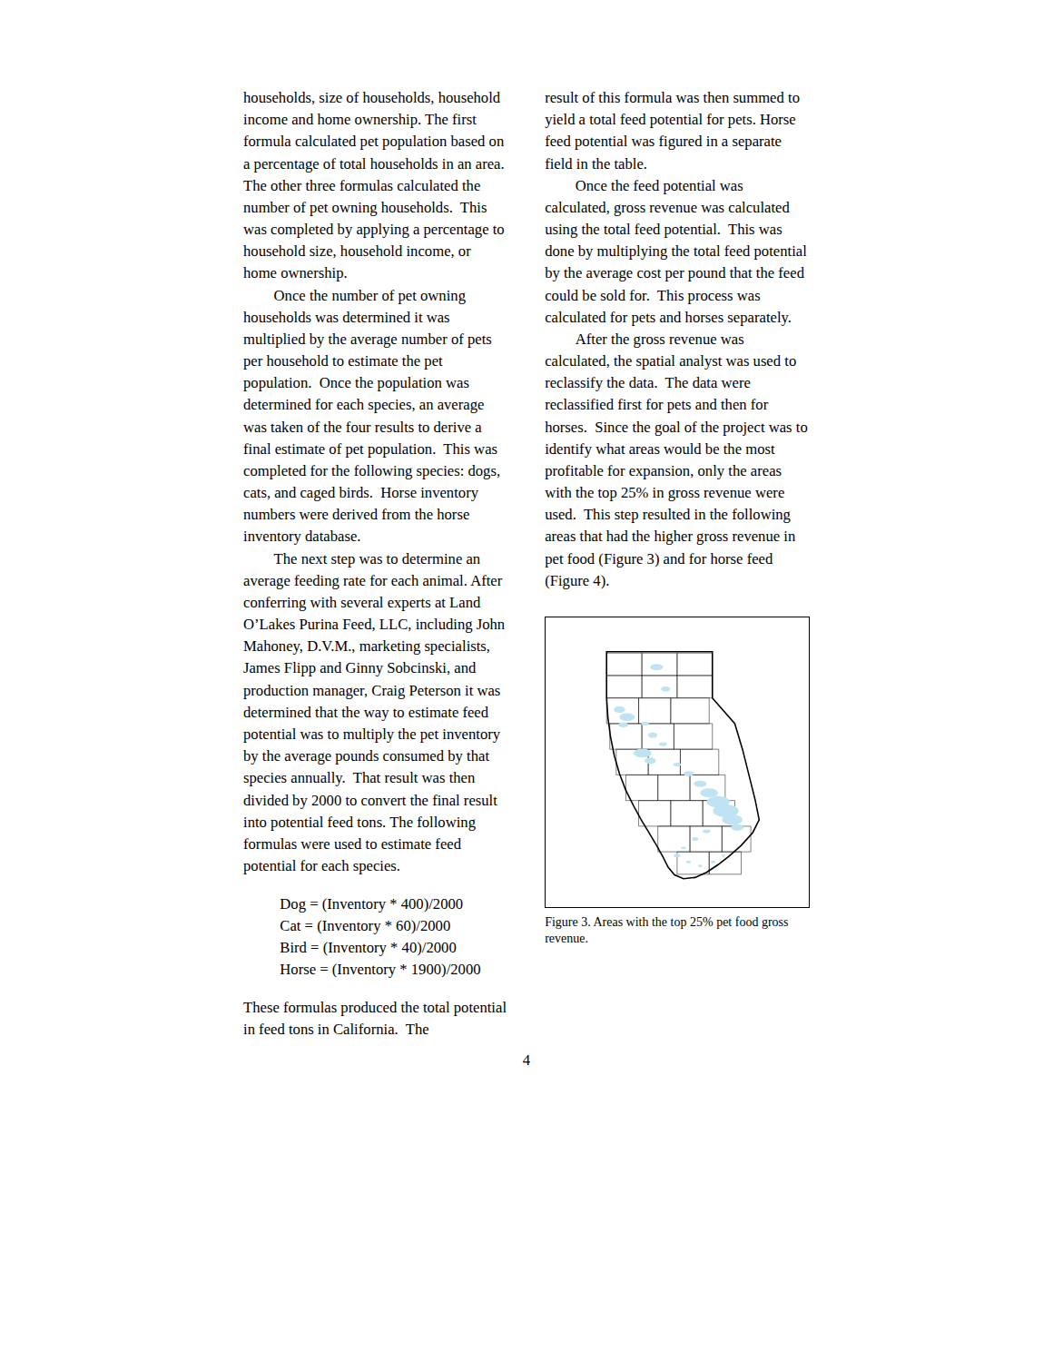households, size of households, household income and home ownership. The first formula calculated pet population based on a percentage of total households in an area. The other three formulas calculated the number of pet owning households. This was completed by applying a percentage to household size, household income, or home ownership.
Once the number of pet owning households was determined it was multiplied by the average number of pets per household to estimate the pet population. Once the population was determined for each species, an average was taken of the four results to derive a final estimate of pet population. This was completed for the following species: dogs, cats, and caged birds. Horse inventory numbers were derived from the horse inventory database.
The next step was to determine an average feeding rate for each animal. After conferring with several experts at Land O’Lakes Purina Feed, LLC, including John Mahoney, D.V.M., marketing specialists, James Flipp and Ginny Sobcinski, and production manager, Craig Peterson it was determined that the way to estimate feed potential was to multiply the pet inventory by the average pounds consumed by that species annually. That result was then divided by 2000 to convert the final result into potential feed tons. The following formulas were used to estimate feed potential for each species.
Dog = (Inventory * 400)/2000
Cat = (Inventory * 60)/2000
Bird = (Inventory * 40)/2000
Horse = (Inventory * 1900)/2000
These formulas produced the total potential in feed tons in California. The
result of this formula was then summed to yield a total feed potential for pets. Horse feed potential was figured in a separate field in the table.
Once the feed potential was calculated, gross revenue was calculated using the total feed potential. This was done by multiplying the total feed potential by the average cost per pound that the feed could be sold for. This process was calculated for pets and horses separately.
After the gross revenue was calculated, the spatial analyst was used to reclassify the data. The data were reclassified first for pets and then for horses. Since the goal of the project was to identify what areas would be the most profitable for expansion, only the areas with the top 25% in gross revenue were used. This step resulted in the following areas that had the higher gross revenue in pet food (Figure 3) and for horse feed (Figure 4).
Figure 3. Areas with the top 25% pet food gross revenue.
4